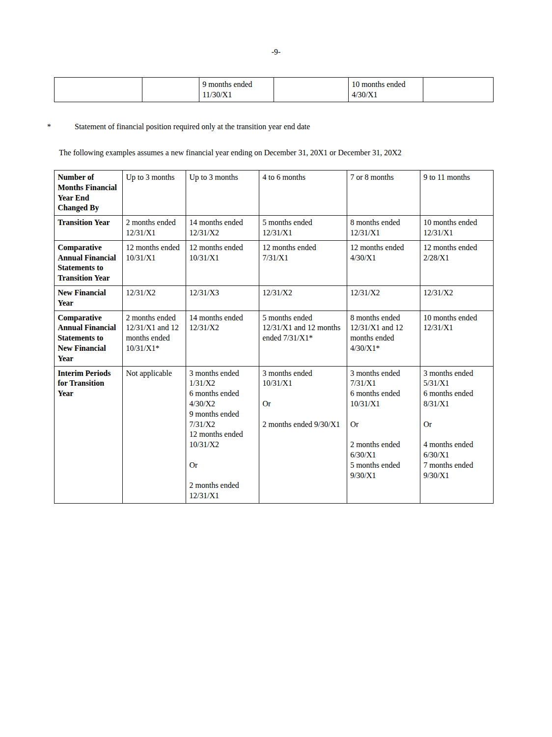-9-
| | | 9 months ended 11/30/X1 | | 10 months ended 4/30/X1 | |
*Statement of financial position required only at the transition year end date
The following examples assumes a new financial year ending on December 31, 20X1 or December 31, 20X2
| Number of Months Financial Year End Changed By | Up to 3 months | Up to 3 months | 4 to 6 months | 7 or 8 months | 9 to 11 months |
| Transition Year | 2 months ended 12/31/X1 | 14 months ended 12/31/X2 | 5 months ended 12/31/X1 | 8 months ended 12/31/X1 | 10 months ended 12/31/X1 |
| Comparative Annual Financial Statements to Transition Year | 12 months ended 10/31/X1 | 12 months ended 10/31/X1 | 12 months ended 7/31/X1 | 12 months ended 4/30/X1 | 12 months ended 2/28/X1 |
| New Financial Year | 12/31/X2 | 12/31/X3 | 12/31/X2 | 12/31/X2 | 12/31/X2 |
| Comparative Annual Financial Statements to New Financial Year | 2 months ended 12/31/X1 and 12 months ended 10/31/X1* | 14 months ended 12/31/X2 | 5 months ended 12/31/X1 and 12 months ended 7/31/X1* | 8 months ended 12/31/X1 and 12 months ended 4/30/X1* | 10 months ended 12/31/X1 |
| Interim Periods for Transition Year | Not applicable | 3 months ended 1/31/X2 6 months ended 4/30/X2 9 months ended 7/31/X2 12 months ended 10/31/X2 Or 2 months ended 12/31/X1 | 3 months ended 10/31/X1 Or 2 months ended 9/30/X1 | 3 months ended 7/31/X1 6 months ended 10/31/X1 Or 2 months ended 6/30/X1 5 months ended 9/30/X1 | 3 months ended 5/31/X1 6 months ended 8/31/X1 Or 4 months ended 6/30/X1 7 months ended 9/30/X1 |